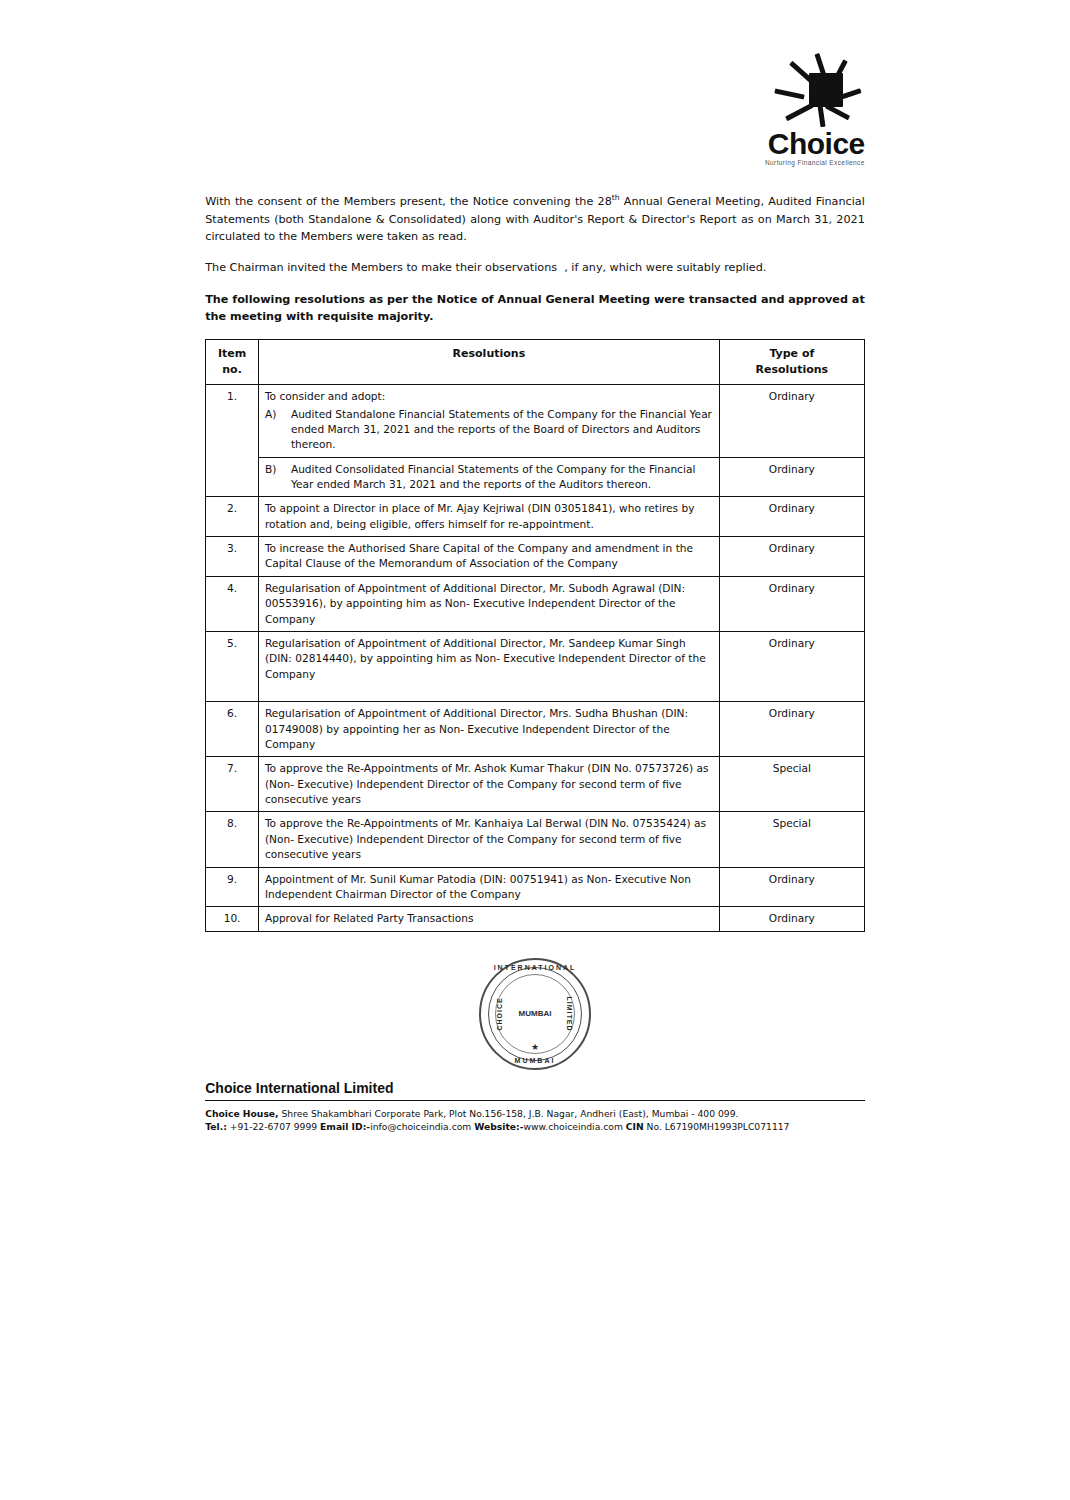C
Choice
Nurturing Financial Excellence
With the consent of the Members present, the Notice convening the 28th Annual General Meeting, Audited Financial Statements (both Standalone & Consolidated) along with Auditor's Report & Director's Report as on March 31, 2021 circulated to the Members were taken as read.
The Chairman invited the Members to make their observations , if any, which were suitably replied.
The following resolutions as per the Notice of Annual General Meeting were transacted and approved at the meeting with requisite majority.
| Item no. | Resolutions | Type of Resolutions |
| --- | --- | --- |
| 1. | To consider and adopt: A) Audited Standalone Financial Statements of the Company for the Financial Year ended March 31, 2021 and the reports of the Board of Directors and Auditors thereon. | Ordinary |
| B) Audited Consolidated Financial Statements of the Company for the Financial Year ended March 31, 2021 and the reports of the Auditors thereon. | Ordinary |
| 2. | To appoint a Director in place of Mr. Ajay Kejriwal (DIN 03051841), who retires by rotation and, being eligible, offers himself for re-appointment. | Ordinary |
| 3. | To increase the Authorised Share Capital of the Company and amendment in the Capital Clause of the Memorandum of Association of the Company | Ordinary |
| 4. | Regularisation of Appointment of Additional Director, Mr. Subodh Agrawal (DIN: 00553916), by appointing him as Non- Executive Independent Director of the Company | Ordinary |
| 5. | Regularisation of Appointment of Additional Director, Mr. Sandeep Kumar Singh (DIN: 02814440), by appointing him as Non- Executive Independent Director of the Company | Ordinary |
| 6. | Regularisation of Appointment of Additional Director, Mrs. Sudha Bhushan (DIN: 01749008) by appointing her as Non- Executive Independent Director of the Company | Ordinary |
| 7. | To approve the Re-Appointments of Mr. Ashok Kumar Thakur (DIN No. 07573726) as (Non- Executive) Independent Director of the Company for second term of five consecutive years | Special |
| 8. | To approve the Re-Appointments of Mr. Kanhaiya Lal Berwal (DIN No. 07535424) as (Non- Executive) Independent Director of the Company for second term of five consecutive years | Special |
| 9. | Appointment of Mr. Sunil Kumar Patodia (DIN: 00751941) as Non- Executive Non Independent Chairman Director of the Company | Ordinary |
| 10. | Approval for Related Party Transactions | Ordinary |
INTERNATIONAL
CHOICE
LIMITED
MUMBAI
MUMBAI
★
Choice International Limited
Choice House, Shree Shakambhari Corporate Park, Plot No.156-158, J.B. Nagar, Andheri (East), Mumbai - 400 099.
Tel.: +91-22-6707 9999 Email ID:-info@choiceindia.com Website:-www.choiceindia.com CIN No. L67190MH1993PLC071117